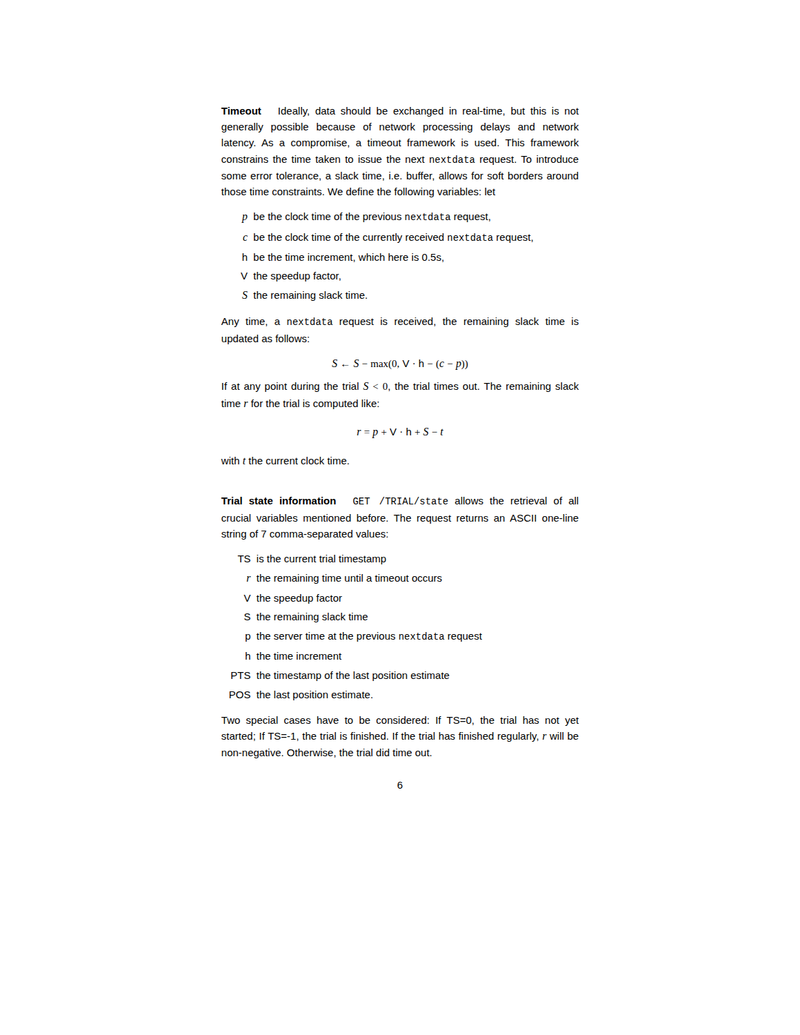Timeout Ideally, data should be exchanged in real-time, but this is not generally possible because of network processing delays and network latency. As a compromise, a timeout framework is used. This framework constrains the time taken to issue the next nextdata request. To introduce some error tolerance, a slack time, i.e. buffer, allows for soft borders around those time constraints. We define the following variables: let
p
be the clock time of the previous nextdata request,
c
be the clock time of the currently received nextdata request,
h
be the time increment, which here is 0.5s,
V
the speedup factor,
S
the remaining slack time.
Any time, a nextdata request is received, the remaining slack time is updated as follows:
S ← S − max(0, V · h − (c − p))
If at any point during the trial S < 0, the trial times out. The remaining slack time r for the trial is computed like:
r = p + V · h + S − t
with t the current clock time.
Trial state information GET /TRIAL/state allows the retrieval of all crucial variables mentioned before. The request returns an ASCII one-line string of 7 comma-separated values:
TS
is the current trial timestamp
r
the remaining time until a timeout occurs
V
the speedup factor
S
the remaining slack time
p
the server time at the previous nextdata request
h
the time increment
PTS
the timestamp of the last position estimate
POS
the last position estimate.
Two special cases have to be considered: If TS=0, the trial has not yet started; If TS=-1, the trial is finished. If the trial has finished regularly, r will be non-negative. Otherwise, the trial did time out.
6